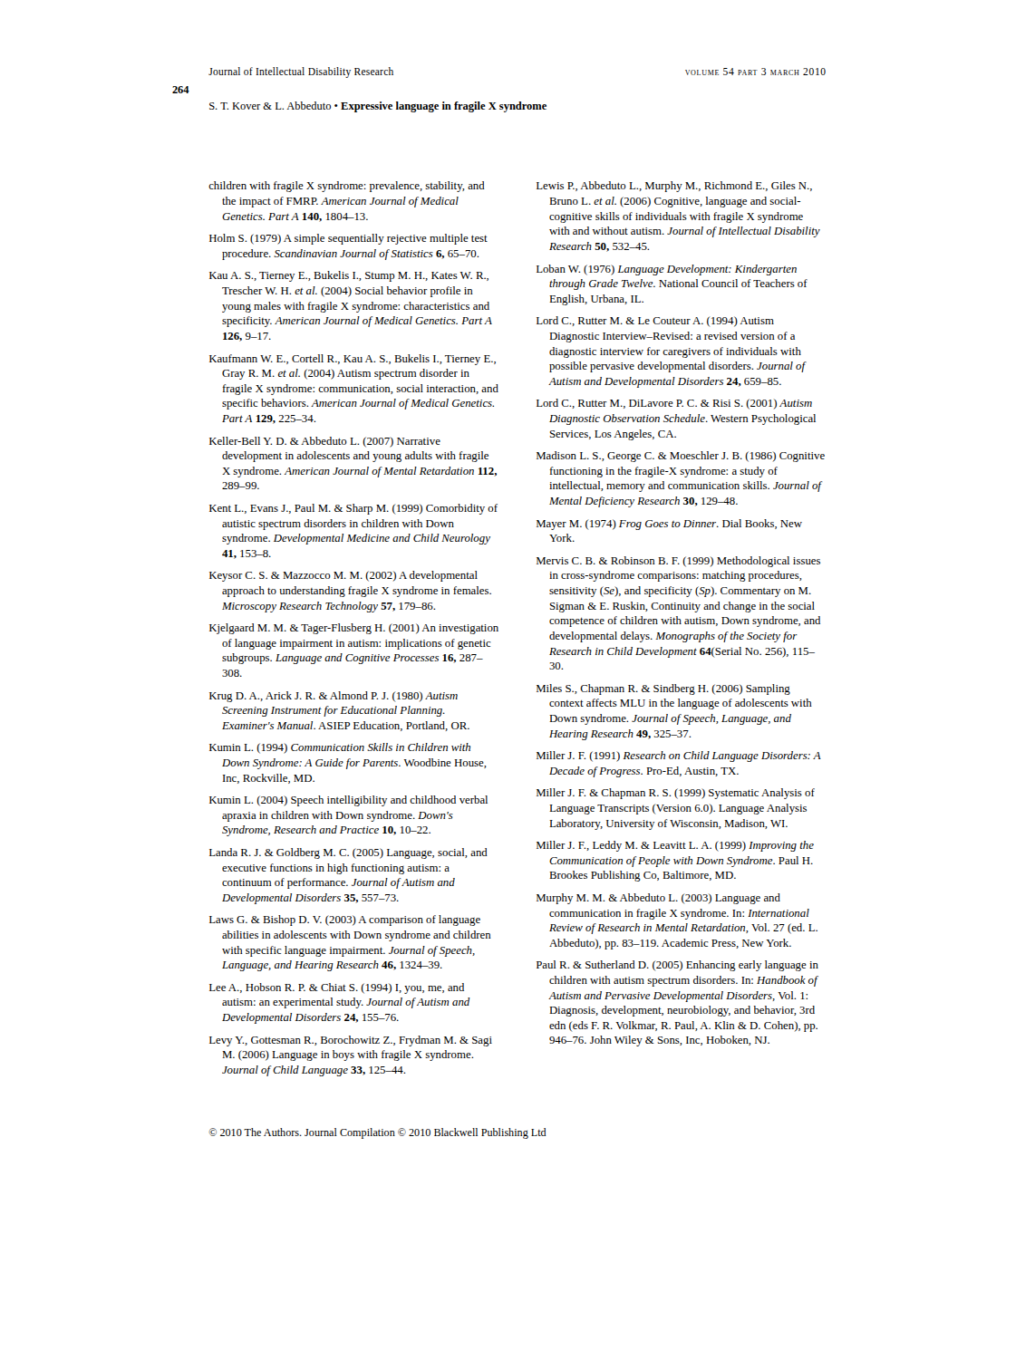264
Journal of Intellectual Disability Research volume 54 part 3 march 2010
S. T. Kover & L. Abbeduto•Expressive language in fragile X syndrome
children with fragile X syndrome: prevalence, stability, and the impact of FMRP. American Journal of Medical Genetics. Part A 140, 1804–13.
Holm S. (1979) A simple sequentially rejective multiple test procedure. Scandinavian Journal of Statistics 6, 65–70.
Kau A. S., Tierney E., Bukelis I., Stump M. H., Kates W. R., Trescher W. H. et al. (2004) Social behavior profile in young males with fragile X syndrome: characteristics and specificity. American Journal of Medical Genetics. Part A 126, 9–17.
Kaufmann W. E., Cortell R., Kau A. S., Bukelis I., Tierney E., Gray R. M. et al. (2004) Autism spectrum disorder in fragile X syndrome: communication, social interaction, and specific behaviors. American Journal of Medical Genetics. Part A 129, 225–34.
Keller-Bell Y. D. & Abbeduto L. (2007) Narrative development in adolescents and young adults with fragile X syndrome. American Journal of Mental Retardation 112, 289–99.
Kent L., Evans J., Paul M. & Sharp M. (1999) Comorbidity of autistic spectrum disorders in children with Down syndrome. Developmental Medicine and Child Neurology 41, 153–8.
Keysor C. S. & Mazzocco M. M. (2002) A developmental approach to understanding fragile X syndrome in females. Microscopy Research Technology 57, 179–86.
Kjelgaard M. M. & Tager-Flusberg H. (2001) An investigation of language impairment in autism: implications of genetic subgroups. Language and Cognitive Processes 16, 287–308.
Krug D. A., Arick J. R. & Almond P. J. (1980) Autism Screening Instrument for Educational Planning. Examiner's Manual. ASIEP Education, Portland, OR.
Kumin L. (1994) Communication Skills in Children with Down Syndrome: A Guide for Parents. Woodbine House, Inc, Rockville, MD.
Kumin L. (2004) Speech intelligibility and childhood verbal apraxia in children with Down syndrome. Down's Syndrome, Research and Practice 10, 10–22.
Landa R. J. & Goldberg M. C. (2005) Language, social, and executive functions in high functioning autism: a continuum of performance. Journal of Autism and Developmental Disorders 35, 557–73.
Laws G. & Bishop D. V. (2003) A comparison of language abilities in adolescents with Down syndrome and children with specific language impairment. Journal of Speech, Language, and Hearing Research 46, 1324–39.
Lee A., Hobson R. P. & Chiat S. (1994) I, you, me, and autism: an experimental study. Journal of Autism and Developmental Disorders 24, 155–76.
Levy Y., Gottesman R., Borochowitz Z., Frydman M. & Sagi M. (2006) Language in boys with fragile X syndrome. Journal of Child Language 33, 125–44.
Lewis P., Abbeduto L., Murphy M., Richmond E., Giles N., Bruno L. et al. (2006) Cognitive, language and social-cognitive skills of individuals with fragile X syndrome with and without autism. Journal of Intellectual Disability Research 50, 532–45.
Loban W. (1976) Language Development: Kindergarten through Grade Twelve. National Council of Teachers of English, Urbana, IL.
Lord C., Rutter M. & Le Couteur A. (1994) Autism Diagnostic Interview–Revised: a revised version of a diagnostic interview for caregivers of individuals with possible pervasive developmental disorders. Journal of Autism and Developmental Disorders 24, 659–85.
Lord C., Rutter M., DiLavore P. C. & Risi S. (2001) Autism Diagnostic Observation Schedule. Western Psychological Services, Los Angeles, CA.
Madison L. S., George C. & Moeschler J. B. (1986) Cognitive functioning in the fragile-X syndrome: a study of intellectual, memory and communication skills. Journal of Mental Deficiency Research 30, 129–48.
Mayer M. (1974) Frog Goes to Dinner. Dial Books, New York.
Mervis C. B. & Robinson B. F. (1999) Methodological issues in cross-syndrome comparisons: matching procedures, sensitivity (Se), and specificity (Sp). Commentary on M. Sigman & E. Ruskin, Continuity and change in the social competence of children with autism, Down syndrome, and developmental delays. Monographs of the Society for Research in Child Development 64(Serial No. 256), 115–30.
Miles S., Chapman R. & Sindberg H. (2006) Sampling context affects MLU in the language of adolescents with Down syndrome. Journal of Speech, Language, and Hearing Research 49, 325–37.
Miller J. F. (1991) Research on Child Language Disorders: A Decade of Progress. Pro-Ed, Austin, TX.
Miller J. F. & Chapman R. S. (1999) Systematic Analysis of Language Transcripts (Version 6.0). Language Analysis Laboratory, University of Wisconsin, Madison, WI.
Miller J. F., Leddy M. & Leavitt L. A. (1999) Improving the Communication of People with Down Syndrome. Paul H. Brookes Publishing Co, Baltimore, MD.
Murphy M. M. & Abbeduto L. (2003) Language and communication in fragile X syndrome. In: International Review of Research in Mental Retardation, Vol. 27 (ed. L. Abbeduto), pp. 83–119. Academic Press, New York.
Paul R. & Sutherland D. (2005) Enhancing early language in children with autism spectrum disorders. In: Handbook of Autism and Pervasive Developmental Disorders, Vol. 1: Diagnosis, development, neurobiology, and behavior, 3rd edn (eds F. R. Volkmar, R. Paul, A. Klin & D. Cohen), pp. 946–76. John Wiley & Sons, Inc, Hoboken, NJ.
© 2010 The Authors. Journal Compilation © 2010 Blackwell Publishing Ltd